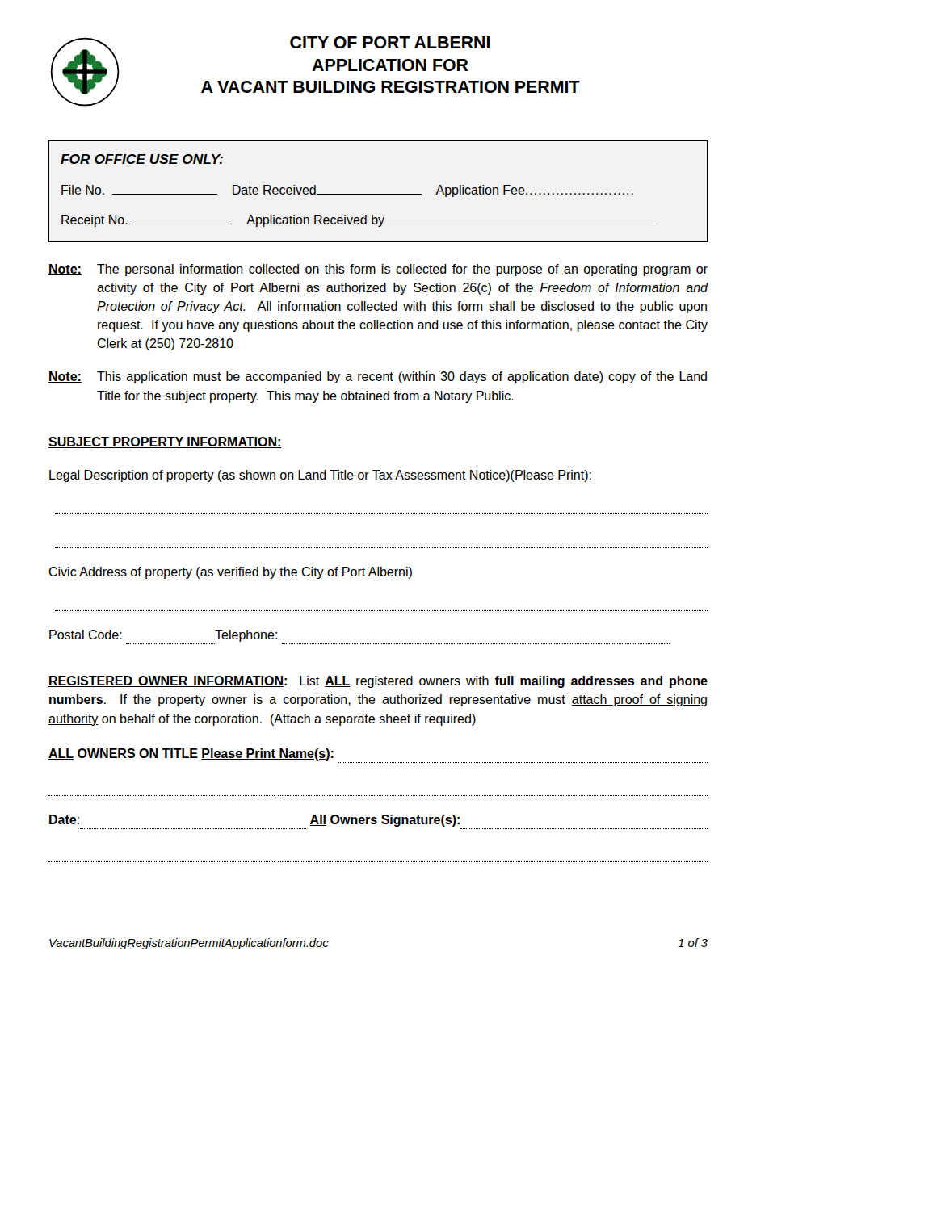CITY OF PORT ALBERNI
APPLICATION FOR
A VACANT BUILDING REGISTRATION PERMIT
FOR OFFICE USE ONLY:
File No. Date Received Application Fee.........................
Receipt No. Application Received by
Note:
The personal information collected on this form is collected for the purpose of an operating program or activity of the City of Port Alberni as authorized by Section 26(c) of the Freedom of Information and Protection of Privacy Act. All information collected with this form shall be disclosed to the public upon request. If you have any questions about the collection and use of this information, please contact the City Clerk at (250) 720-2810
Note:
This application must be accompanied by a recent (within 30 days of application date) copy of the Land Title for the subject property. This may be obtained from a Notary Public.
SUBJECT PROPERTY INFORMATION:
Legal Description of property (as shown on Land Title or Tax Assessment Notice)(Please Print):
Civic Address of property (as verified by the City of Port Alberni)
Postal Code: Telephone:
REGISTERED OWNER INFORMATION: List ALL registered owners with full mailing addresses and phone numbers. If the property owner is a corporation, the authorized representative must attach proof of signing authority on behalf of the corporation. (Attach a separate sheet if required)
ALL OWNERS ON TITLE Please Print Name(s):
Date: All Owners Signature(s):
VacantBuildingRegistrationPermitApplicationform.doc
1 of 3